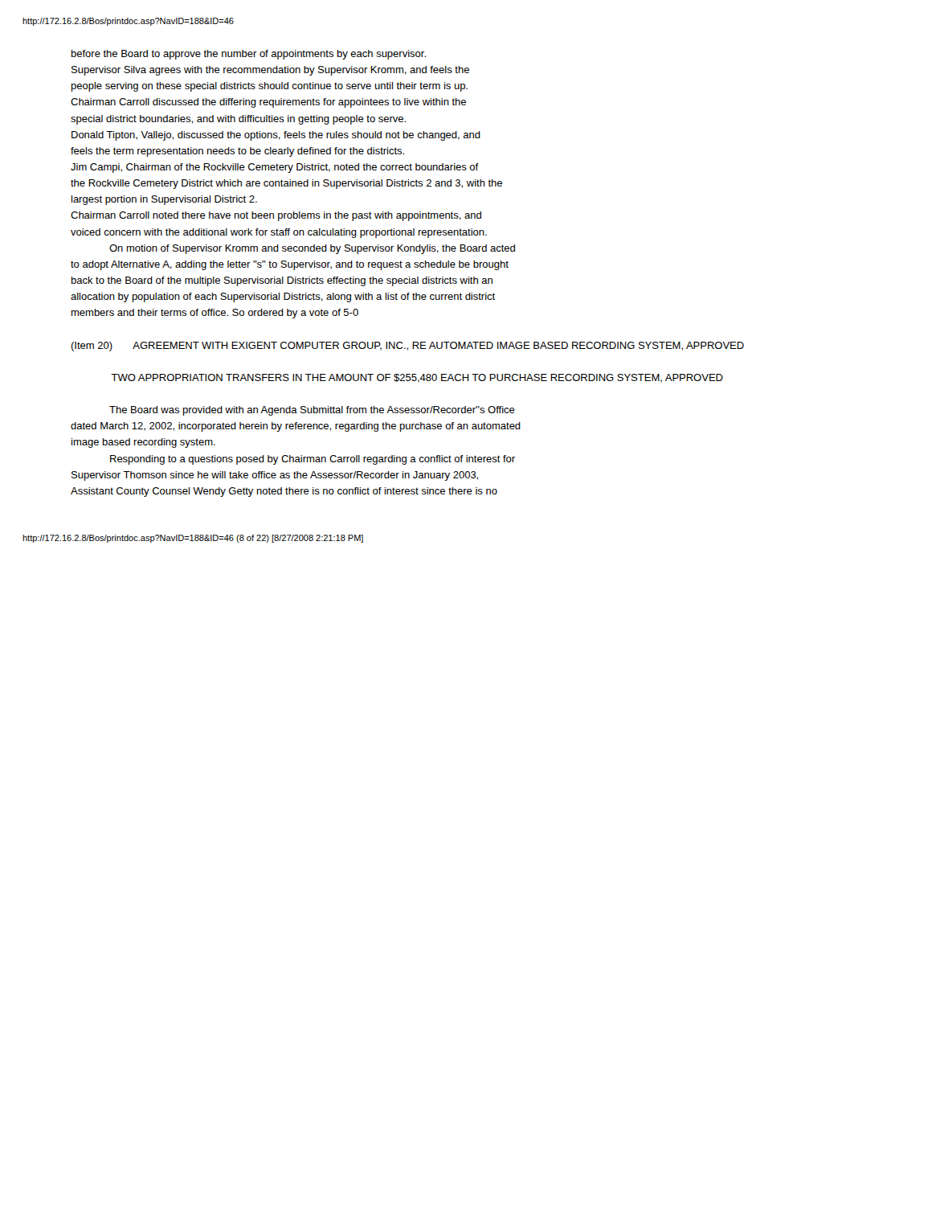http://172.16.2.8/Bos/printdoc.asp?NavID=188&ID=46
before the Board to approve the number of appointments by each supervisor.
Supervisor Silva agrees with the recommendation by Supervisor Kromm, and feels the
people serving on these special districts should continue to serve until their term is up.
Chairman Carroll discussed the differing requirements for appointees to live within the
special district boundaries, and with difficulties in getting people to serve.
Donald Tipton, Vallejo, discussed the options, feels the rules should not be changed, and
feels the term representation needs to be clearly defined for the districts.
Jim Campi, Chairman of the Rockville Cemetery District, noted the correct boundaries of
the Rockville Cemetery District which are contained in Supervisorial Districts 2 and 3, with the
largest portion in Supervisorial District 2.
Chairman Carroll noted there have not been problems in the past with appointments, and
voiced concern with the additional work for staff on calculating proportional representation.
On motion of Supervisor Kromm and seconded by Supervisor Kondylis, the Board acted
to adopt Alternative A, adding the letter "s" to Supervisor, and to request a schedule be brought
back to the Board of the multiple Supervisorial Districts effecting the special districts with an
allocation by population of each Supervisorial Districts, along with a list of the current district
members and their terms of office. So ordered by a vote of 5-0
(Item 20) AGREEMENT WITH EXIGENT COMPUTER GROUP, INC., RE AUTOMATED IMAGE BASED RECORDING SYSTEM, APPROVED
TWO APPROPRIATION TRANSFERS IN THE AMOUNT OF $255,480 EACH TO PURCHASE RECORDING SYSTEM, APPROVED
The Board was provided with an Agenda Submittal from the Assessor/Recorder''s Office
dated March 12, 2002, incorporated herein by reference, regarding the purchase of an automated
image based recording system.
Responding to a questions posed by Chairman Carroll regarding a conflict of interest for
Supervisor Thomson since he will take office as the Assessor/Recorder in January 2003,
Assistant County Counsel Wendy Getty noted there is no conflict of interest since there is no
http://172.16.2.8/Bos/printdoc.asp?NavID=188&ID=46 (8 of 22) [8/27/2008 2:21:18 PM]